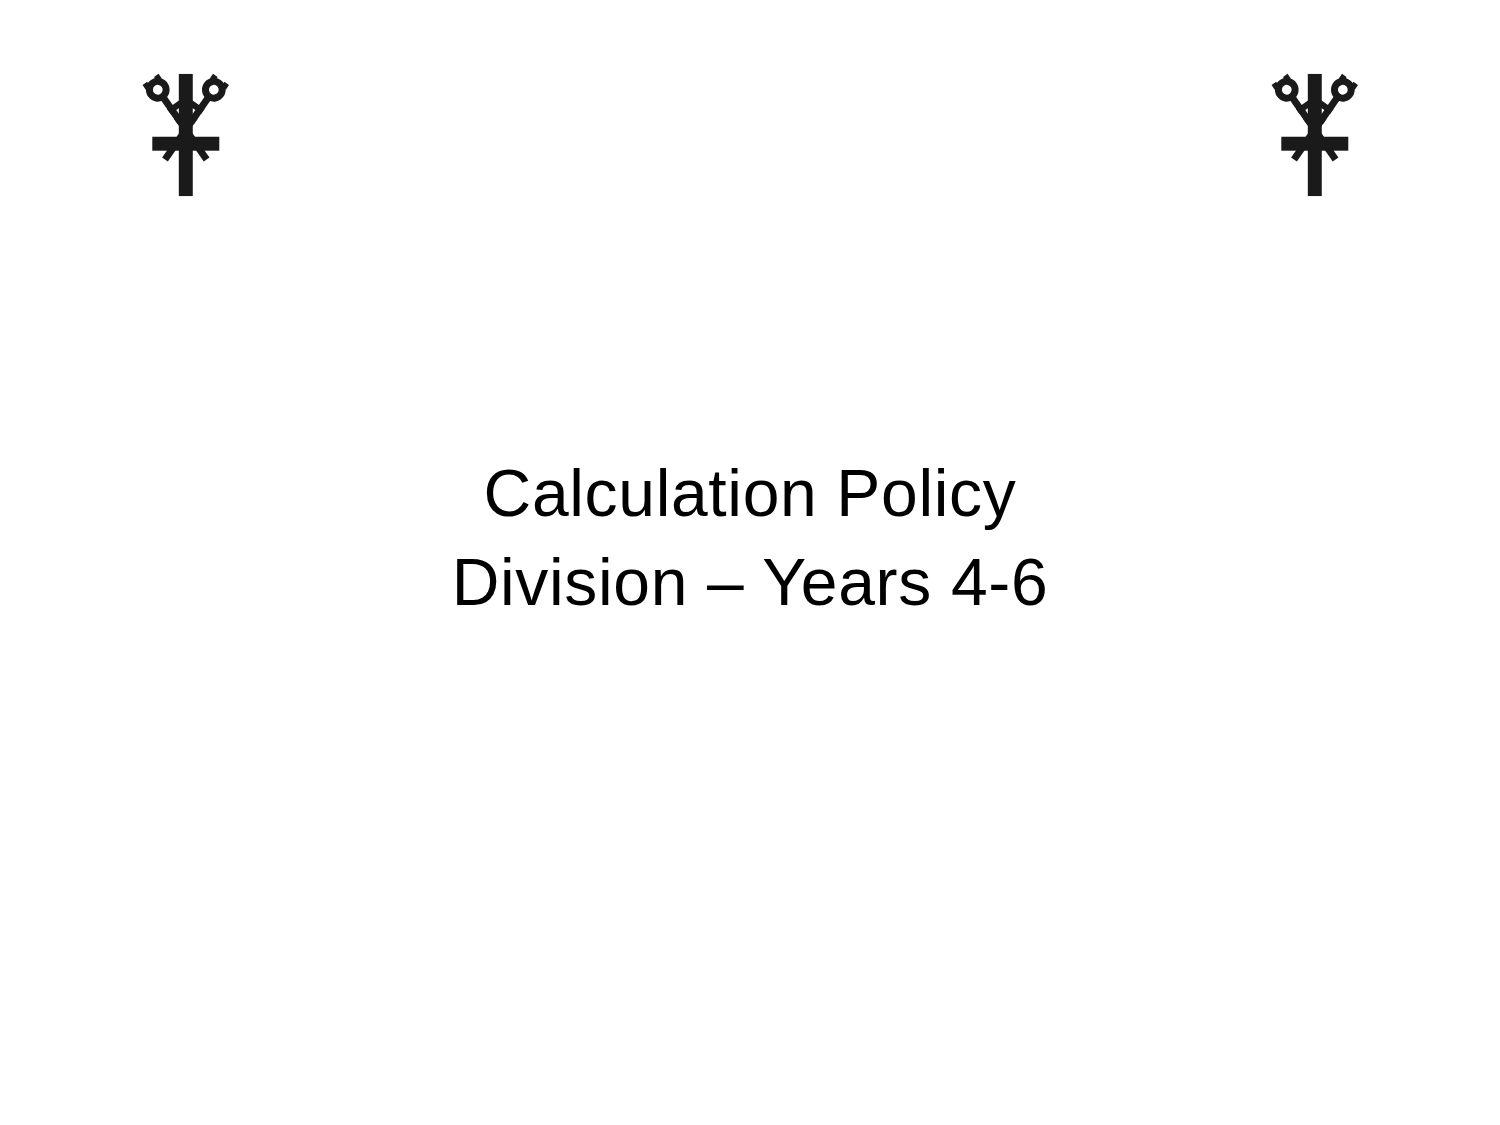Calculation Policy Division – Years 4-6